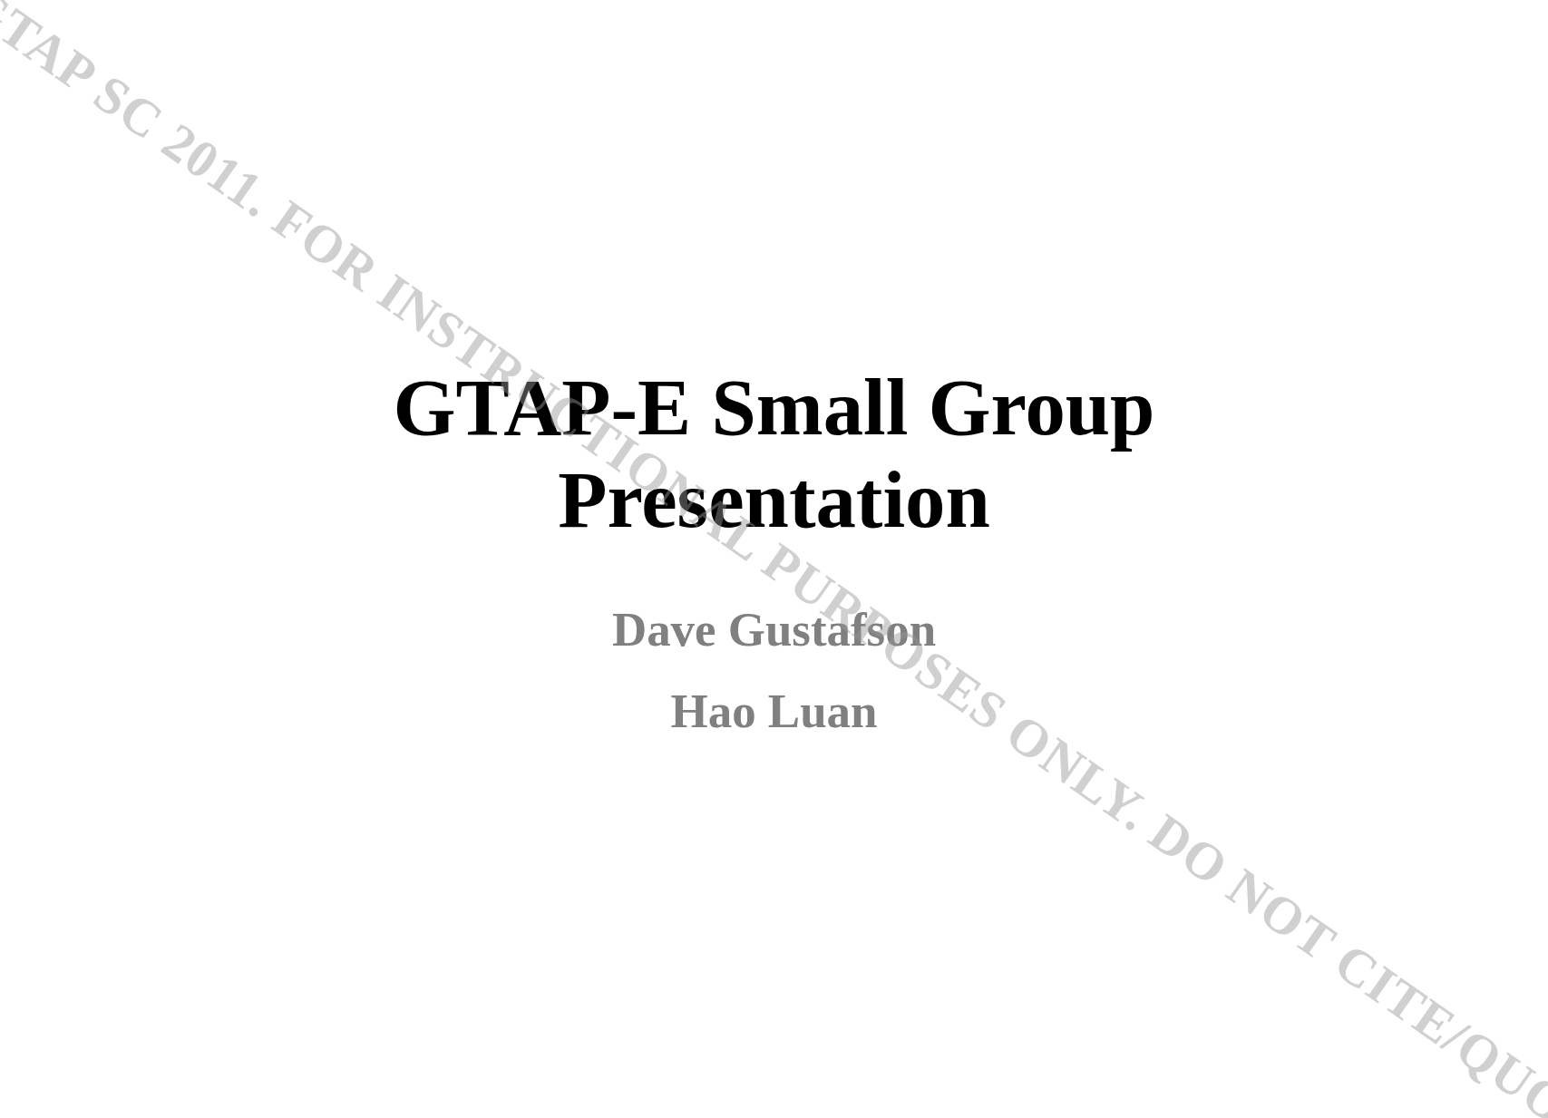GTAP-E Small Group Presentation
Dave Gustafson
Hao Luan
19 GTAP SC 2011. FOR INSTRUCTIONAL PURPOSES ONLY. DO NOT CITE/QUOTE.